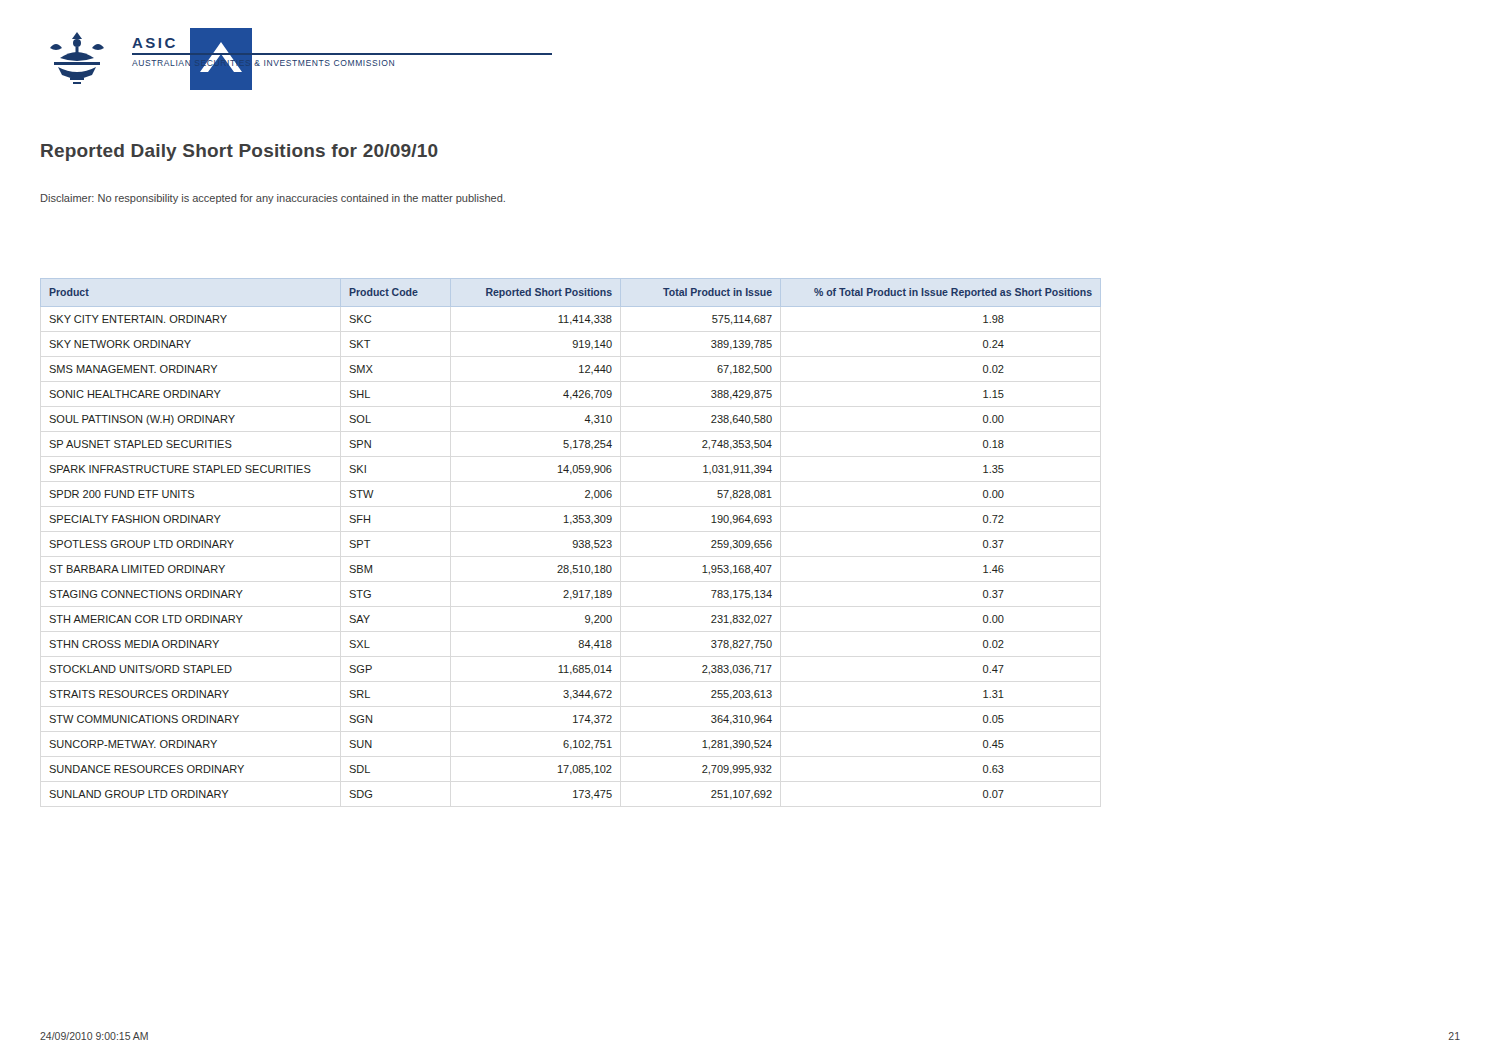ASIC
Australian Securities & Investments Commission
Reported Daily Short Positions for 20/09/10
Disclaimer: No responsibility is accepted for any inaccuracies contained in the matter published.
| Product | Product Code | Reported Short Positions | Total Product in Issue | % of Total Product in Issue Reported as Short Positions |
| --- | --- | --- | --- | --- |
| SKY CITY ENTERTAIN. ORDINARY | SKC | 11,414,338 | 575,114,687 | 1.98 |
| SKY NETWORK ORDINARY | SKT | 919,140 | 389,139,785 | 0.24 |
| SMS MANAGEMENT. ORDINARY | SMX | 12,440 | 67,182,500 | 0.02 |
| SONIC HEALTHCARE ORDINARY | SHL | 4,426,709 | 388,429,875 | 1.15 |
| SOUL PATTINSON (W.H) ORDINARY | SOL | 4,310 | 238,640,580 | 0.00 |
| SP AUSNET STAPLED SECURITIES | SPN | 5,178,254 | 2,748,353,504 | 0.18 |
| SPARK INFRASTRUCTURE STAPLED SECURITIES | SKI | 14,059,906 | 1,031,911,394 | 1.35 |
| SPDR 200 FUND ETF UNITS | STW | 2,006 | 57,828,081 | 0.00 |
| SPECIALTY FASHION ORDINARY | SFH | 1,353,309 | 190,964,693 | 0.72 |
| SPOTLESS GROUP LTD ORDINARY | SPT | 938,523 | 259,309,656 | 0.37 |
| ST BARBARA LIMITED ORDINARY | SBM | 28,510,180 | 1,953,168,407 | 1.46 |
| STAGING CONNECTIONS ORDINARY | STG | 2,917,189 | 783,175,134 | 0.37 |
| STH AMERICAN COR LTD ORDINARY | SAY | 9,200 | 231,832,027 | 0.00 |
| STHN CROSS MEDIA ORDINARY | SXL | 84,418 | 378,827,750 | 0.02 |
| STOCKLAND UNITS/ORD STAPLED | SGP | 11,685,014 | 2,383,036,717 | 0.47 |
| STRAITS RESOURCES ORDINARY | SRL | 3,344,672 | 255,203,613 | 1.31 |
| STW COMMUNICATIONS ORDINARY | SGN | 174,372 | 364,310,964 | 0.05 |
| SUNCORP-METWAY. ORDINARY | SUN | 6,102,751 | 1,281,390,524 | 0.45 |
| SUNDANCE RESOURCES ORDINARY | SDL | 17,085,102 | 2,709,995,932 | 0.63 |
| SUNLAND GROUP LTD ORDINARY | SDG | 173,475 | 251,107,692 | 0.07 |
24/09/2010 9:00:15 AM 21